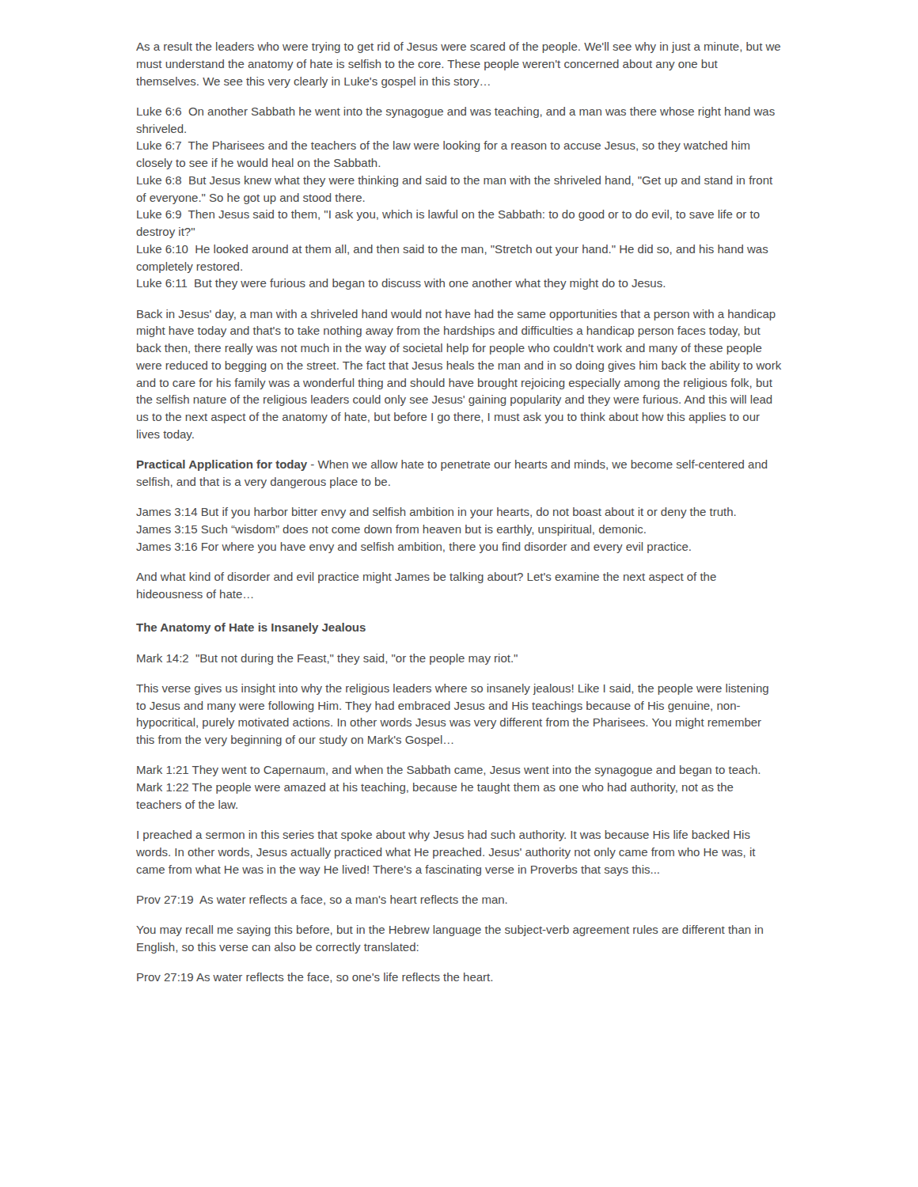As a result the leaders who were trying to get rid of Jesus were scared of the people. We'll see why in just a minute, but we must understand the anatomy of hate is selfish to the core. These people weren't concerned about any one but themselves. We see this very clearly in Luke's gospel in this story…
Luke 6:6 On another Sabbath he went into the synagogue and was teaching, and a man was there whose right hand was shriveled.
Luke 6:7 The Pharisees and the teachers of the law were looking for a reason to accuse Jesus, so they watched him closely to see if he would heal on the Sabbath.
Luke 6:8 But Jesus knew what they were thinking and said to the man with the shriveled hand, "Get up and stand in front of everyone." So he got up and stood there.
Luke 6:9 Then Jesus said to them, "I ask you, which is lawful on the Sabbath: to do good or to do evil, to save life or to destroy it?"
Luke 6:10 He looked around at them all, and then said to the man, "Stretch out your hand." He did so, and his hand was completely restored.
Luke 6:11 But they were furious and began to discuss with one another what they might do to Jesus.
Back in Jesus' day, a man with a shriveled hand would not have had the same opportunities that a person with a handicap might have today and that's to take nothing away from the hardships and difficulties a handicap person faces today, but back then, there really was not much in the way of societal help for people who couldn't work and many of these people were reduced to begging on the street. The fact that Jesus heals the man and in so doing gives him back the ability to work and to care for his family was a wonderful thing and should have brought rejoicing especially among the religious folk, but the selfish nature of the religious leaders could only see Jesus' gaining popularity and they were furious. And this will lead us to the next aspect of the anatomy of hate, but before I go there, I must ask you to think about how this applies to our lives today.
Practical Application for today - When we allow hate to penetrate our hearts and minds, we become self-centered and selfish, and that is a very dangerous place to be.
James 3:14 But if you harbor bitter envy and selfish ambition in your hearts, do not boast about it or deny the truth.
James 3:15 Such “wisdom” does not come down from heaven but is earthly, unspiritual, demonic.
James 3:16 For where you have envy and selfish ambition, there you find disorder and every evil practice.
And what kind of disorder and evil practice might James be talking about? Let's examine the next aspect of the hideousness of hate…
The Anatomy of Hate is Insanely Jealous
Mark 14:2 "But not during the Feast," they said, "or the people may riot."
This verse gives us insight into why the religious leaders where so insanely jealous! Like I said, the people were listening to Jesus and many were following Him. They had embraced Jesus and His teachings because of His genuine, non-hypocritical, purely motivated actions. In other words Jesus was very different from the Pharisees. You might remember this from the very beginning of our study on Mark's Gospel…
Mark 1:21 They went to Capernaum, and when the Sabbath came, Jesus went into the synagogue and began to teach.
Mark 1:22 The people were amazed at his teaching, because he taught them as one who had authority, not as the teachers of the law.
I preached a sermon in this series that spoke about why Jesus had such authority. It was because His life backed His words. In other words, Jesus actually practiced what He preached. Jesus' authority not only came from who He was, it came from what He was in the way He lived! There's a fascinating verse in Proverbs that says this...
Prov 27:19 As water reflects a face, so a man's heart reflects the man.
You may recall me saying this before, but in the Hebrew language the subject-verb agreement rules are different than in English, so this verse can also be correctly translated:
Prov 27:19 As water reflects the face, so one's life reflects the heart.